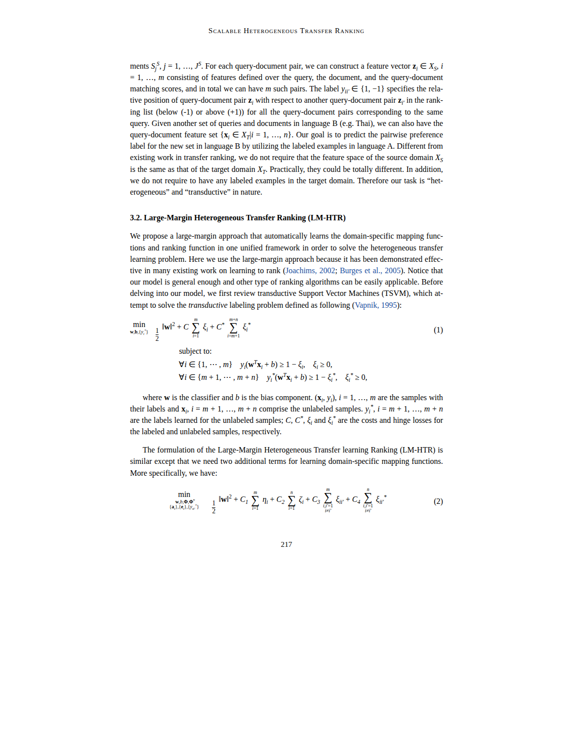Scalable Heterogeneous Transfer Ranking
ments SjS, j = 1, …, JS. For each query-document pair, we can construct a feature vector zi ∈ XS, i = 1, …, m consisting of features defined over the query, the document, and the query-document matching scores, and in total we can have m such pairs. The label yii′ ∈ {1, −1} specifies the relative position of query-document pair zi with respect to another query-document pair zi′ in the ranking list (below (-1) or above (+1)) for all the query-document pairs corresponding to the same query. Given another set of queries and documents in language B (e.g. Thai), we can also have the query-document feature set {xi ∈ XT|i = 1, …, n}. Our goal is to predict the pairwise preference label for the new set in language B by utilizing the labeled examples in language A. Different from existing work in transfer ranking, we do not require that the feature space of the source domain XS is the same as that of the target domain XT. Practically, they could be totally different. In addition, we do not require to have any labeled examples in the target domain. Therefore our task is “heterogeneous” and “transductive” in nature.
3.2. Large-Margin Heterogeneous Transfer Ranking (LM-HTR)
We propose a large-margin approach that automatically learns the domain-specific mapping functions and ranking function in one unified framework in order to solve the heterogeneous transfer learning problem. Here we use the large-margin approach because it has been demonstrated effective in many existing work on learning to rank (Joachims, 2002; Burges et al., 2005). Notice that our model is general enough and other type of ranking algorithms can be easily applicable. Before delving into our model, we first review transductive Support Vector Machines (TSVM), which attempt to solve the transductive labeling problem defined as following (Vapnik, 1995):
min w,b,{yi*} 12 ‖w‖2 + C m∑i=1 ξi + C* m+n∑i=m+1 ξi*
(1)
subject to:
∀i ∈ {1, ⋯ , m} yi(wTxi + b) ≥ 1 − ξi, ξi ≥ 0,
∀i ∈ {m + 1, ⋯ , m + n} yi*(wTxi + b) ≥ 1 − ξi*, ξi* ≥ 0,
where w is the classifier and b is the bias component. (xi, yi), i = 1, …, m are the samples with their labels and xi, i = m + 1, …, m + n comprise the unlabeled samples. yi*, i = m + 1, …, m + n are the labels learned for the unlabeled samples; C, C*, ξi and ξi* are the costs and hinge losses for the labeled and unlabeled samples, respectively.
The formulation of the Large-Margin Heterogeneous Transfer learning Ranking (LM-HTR) is similar except that we need two additional terms for learning domain-specific mapping functions. More specifically, we have:
min w,b,Φ,Φ̃ {ai},{ei},{yii′*} 12 ‖w‖2 + C1 m∑i=1 ηi + C2 n∑i=1 ζi + C3 m∑i,i′=1
i≠i′ ξii′ + C4 n∑i,i′=1
i≠i′ ξii′*
(2)
217